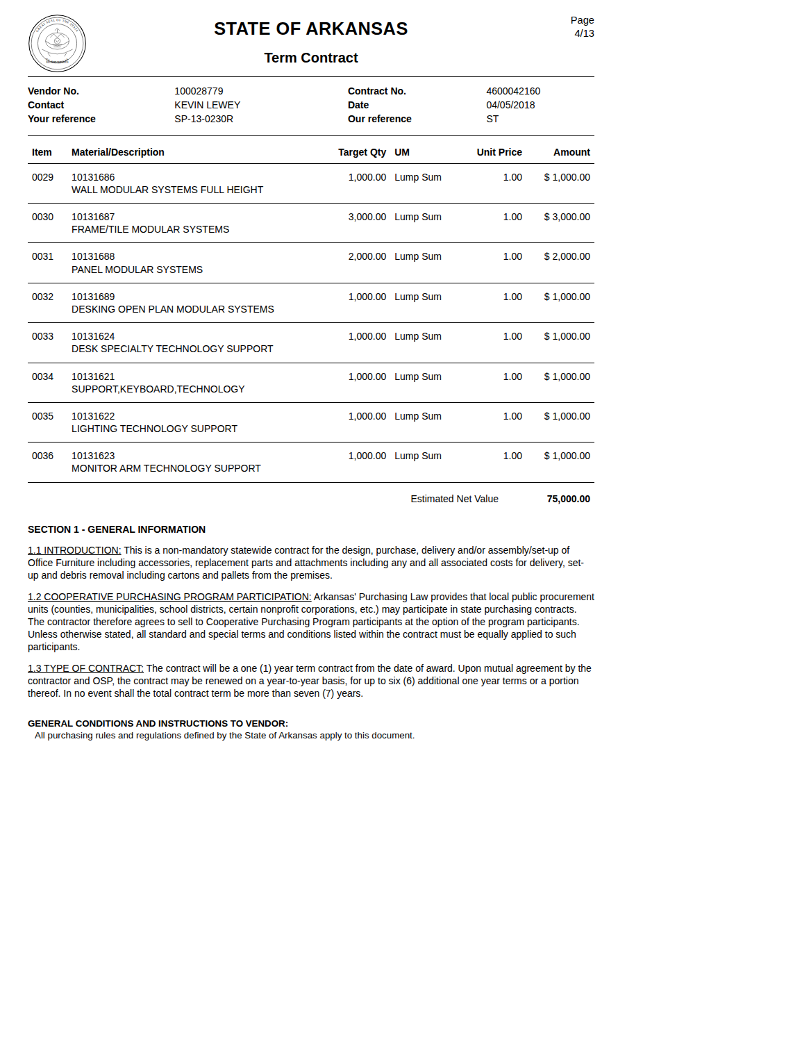GREAT SEAL OF THE STATE OF ARKANSAS REGNAT POPULUS
Page
4/13
STATE OF ARKANSAS
Term Contract
| Vendor No. | 100028779 | Contract No. | 4600042160 |
| Contact | KEVIN LEWEY | Date | 04/05/2018 |
| Your reference | SP-13-0230R | Our reference | ST |
| Item | Material/Description | Target Qty | UM | Unit Price | Amount |
| --- | --- | --- | --- | --- | --- |
| 0029 | 10131686 WALL MODULAR SYSTEMS FULL HEIGHT | 1,000.00 | Lump Sum | 1.00 | $ 1,000.00 |
| 0030 | 10131687 FRAME/TILE MODULAR SYSTEMS | 3,000.00 | Lump Sum | 1.00 | $ 3,000.00 |
| 0031 | 10131688 PANEL MODULAR SYSTEMS | 2,000.00 | Lump Sum | 1.00 | $ 2,000.00 |
| 0032 | 10131689 DESKING OPEN PLAN MODULAR SYSTEMS | 1,000.00 | Lump Sum | 1.00 | $ 1,000.00 |
| 0033 | 10131624 DESK SPECIALTY TECHNOLOGY SUPPORT | 1,000.00 | Lump Sum | 1.00 | $ 1,000.00 |
| 0034 | 10131621 SUPPORT,KEYBOARD,TECHNOLOGY | 1,000.00 | Lump Sum | 1.00 | $ 1,000.00 |
| 0035 | 10131622 LIGHTING TECHNOLOGY SUPPORT | 1,000.00 | Lump Sum | 1.00 | $ 1,000.00 |
| 0036 | 10131623 MONITOR ARM TECHNOLOGY SUPPORT | 1,000.00 | Lump Sum | 1.00 | $ 1,000.00 |
| Estimated Net Value | 75,000.00 |
SECTION 1 - GENERAL INFORMATION
1.1 INTRODUCTION: This is a non-mandatory statewide contract for the design, purchase, delivery and/or assembly/set-up of Office Furniture including accessories, replacement parts and attachments including any and all associated costs for delivery, set-up and debris removal including cartons and pallets from the premises.
1.2 COOPERATIVE PURCHASING PROGRAM PARTICIPATION: Arkansas' Purchasing Law provides that local public procurement units (counties, municipalities, school districts, certain nonprofit corporations, etc.) may participate in state purchasing contracts. The contractor therefore agrees to sell to Cooperative Purchasing Program participants at the option of the program participants. Unless otherwise stated, all standard and special terms and conditions listed within the contract must be equally applied to such participants.
1.3 TYPE OF CONTRACT: The contract will be a one (1) year term contract from the date of award. Upon mutual agreement by the contractor and OSP, the contract may be renewed on a year-to-year basis, for up to six (6) additional one year terms or a portion thereof. In no event shall the total contract term be more than seven (7) years.
GENERAL CONDITIONS AND INSTRUCTIONS TO VENDOR:
All purchasing rules and regulations defined by the State of Arkansas apply to this document.